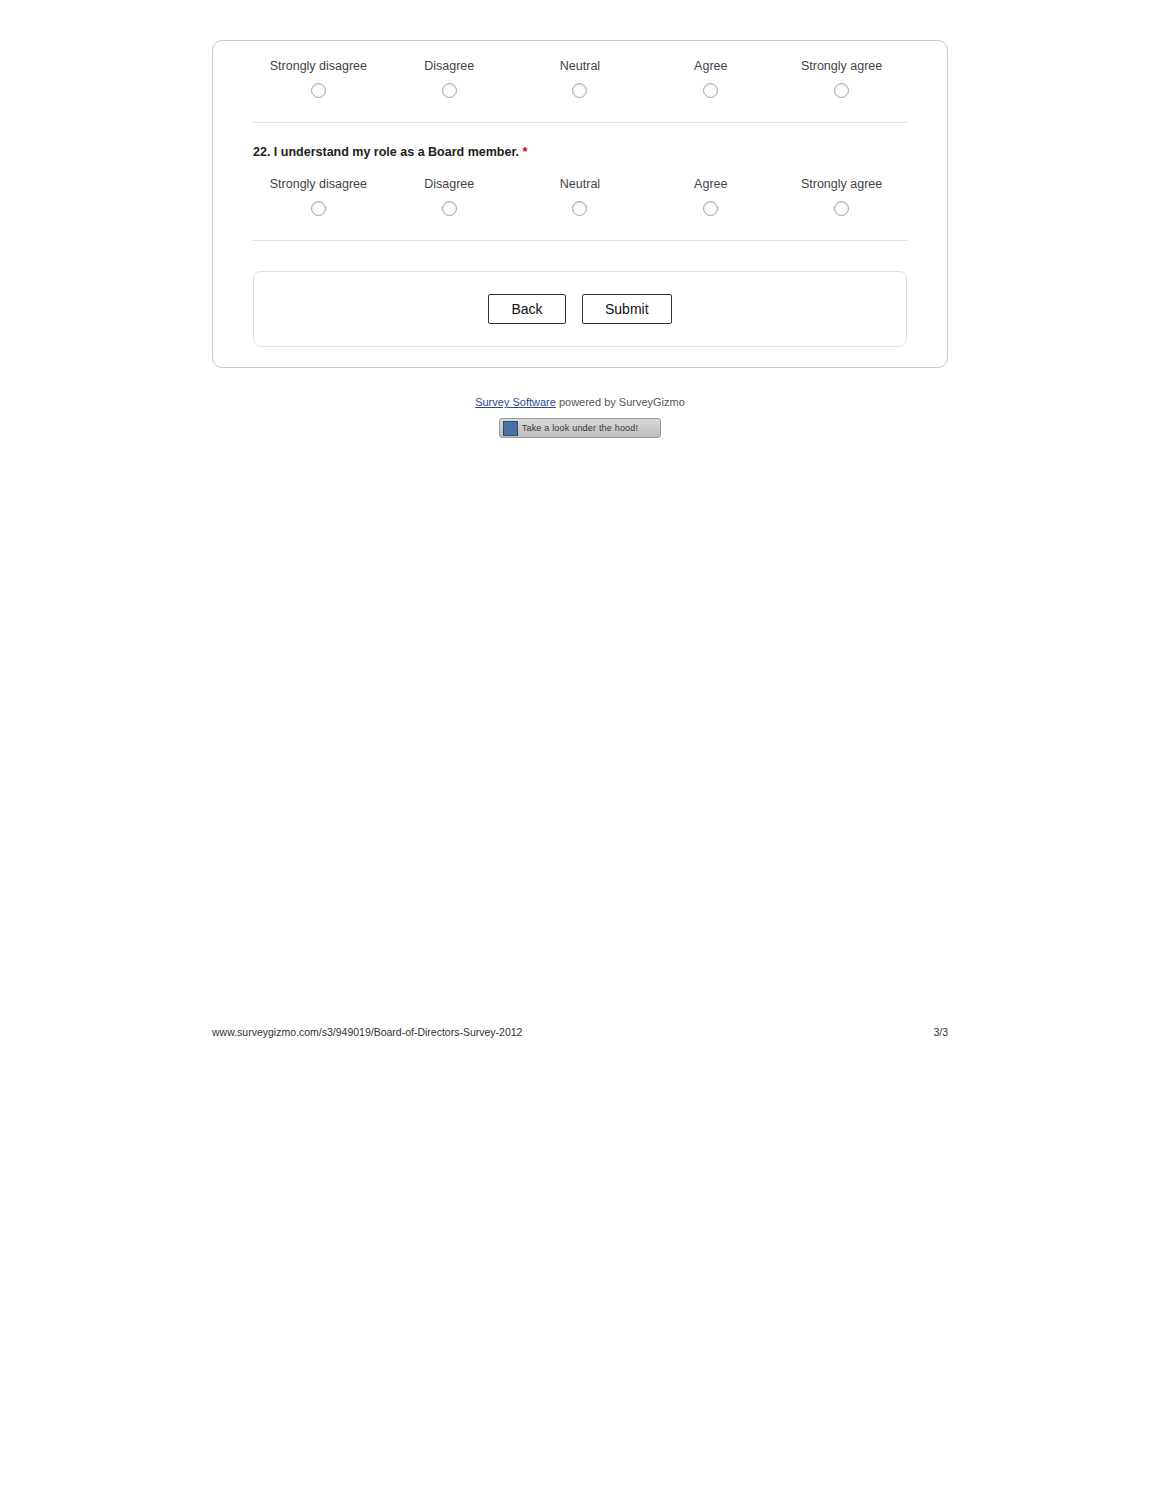Strongly disagree
Disagree
Neutral
Agree
Strongly agree
22. I understand my role as a Board member. *
Strongly disagree
Disagree
Neutral
Agree
Strongly agree
Back Submit
Survey Software powered by SurveyGizmo Take a look under the hood!
www.surveygizmo.com/s3/949019/Board-of-Directors-Survey-2012 3/3